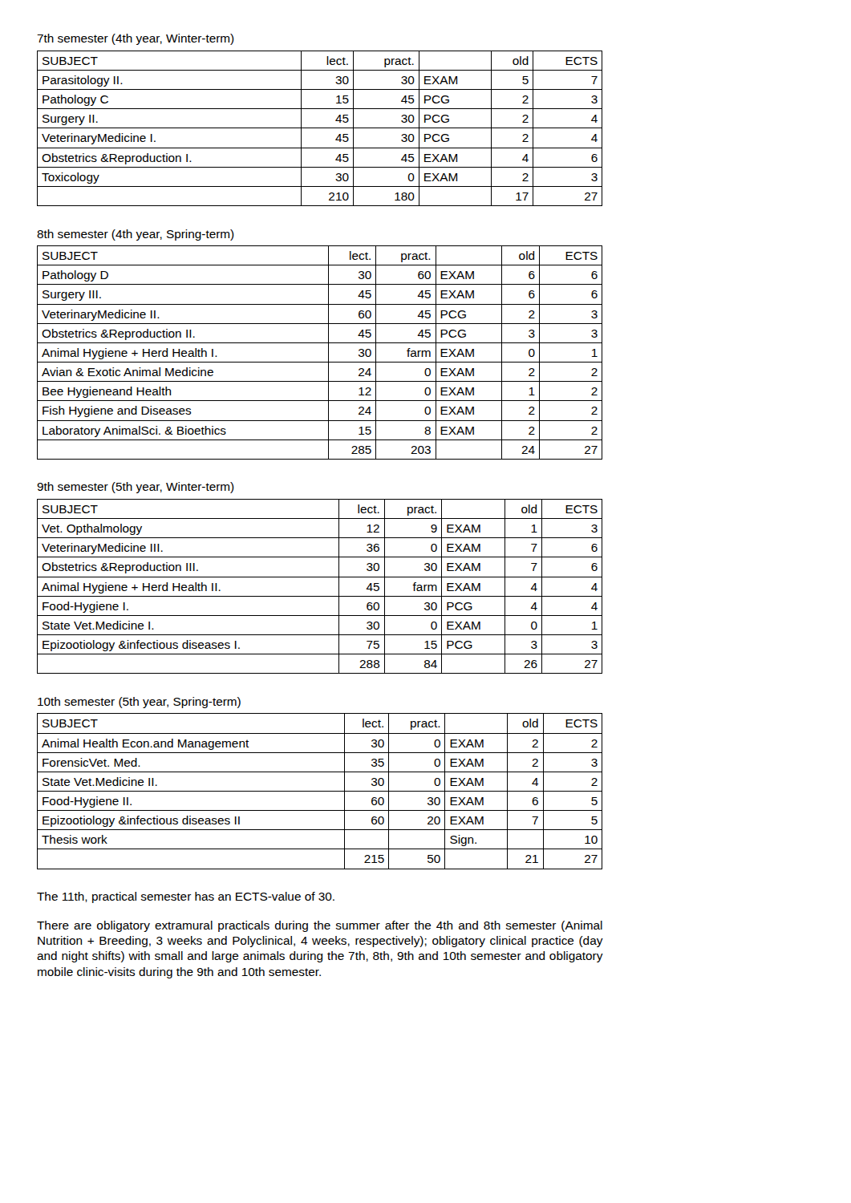7th semester (4th year, Winter-term)
| SUBJECT | lect. | pract. | | old | ECTS |
| --- | --- | --- | --- | --- | --- |
| Parasitology II. | 30 | 30 | EXAM | 5 | 7 |
| Pathology C | 15 | 45 | PCG | 2 | 3 |
| Surgery II. | 45 | 30 | PCG | 2 | 4 |
| VeterinaryMedicine I. | 45 | 30 | PCG | 2 | 4 |
| Obstetrics &Reproduction I. | 45 | 45 | EXAM | 4 | 6 |
| Toxicology | 30 | 0 | EXAM | 2 | 3 |
| | 210 | 180 | | 17 | 27 |
8th semester (4th year, Spring-term)
| SUBJECT | lect. | pract. | | old | ECTS |
| --- | --- | --- | --- | --- | --- |
| Pathology D | 30 | 60 | EXAM | 6 | 6 |
| Surgery III. | 45 | 45 | EXAM | 6 | 6 |
| VeterinaryMedicine II. | 60 | 45 | PCG | 2 | 3 |
| Obstetrics &Reproduction II. | 45 | 45 | PCG | 3 | 3 |
| Animal Hygiene + Herd Health I. | 30 | farm | EXAM | 0 | 1 |
| Avian & Exotic Animal Medicine | 24 | 0 | EXAM | 2 | 2 |
| Bee Hygieneand Health | 12 | 0 | EXAM | 1 | 2 |
| Fish Hygiene and Diseases | 24 | 0 | EXAM | 2 | 2 |
| Laboratory AnimalSci. & Bioethics | 15 | 8 | EXAM | 2 | 2 |
| | 285 | 203 | | 24 | 27 |
9th semester (5th year, Winter-term)
| SUBJECT | lect. | pract. | | old | ECTS |
| --- | --- | --- | --- | --- | --- |
| Vet. Opthalmology | 12 | 9 | EXAM | 1 | 3 |
| VeterinaryMedicine III. | 36 | 0 | EXAM | 7 | 6 |
| Obstetrics &Reproduction III. | 30 | 30 | EXAM | 7 | 6 |
| Animal Hygiene + Herd Health II. | 45 | farm | EXAM | 4 | 4 |
| Food-Hygiene I. | 60 | 30 | PCG | 4 | 4 |
| State Vet.Medicine I. | 30 | 0 | EXAM | 0 | 1 |
| Epizootiology &infectious diseases I. | 75 | 15 | PCG | 3 | 3 |
| | 288 | 84 | | 26 | 27 |
10th semester (5th year, Spring-term)
| SUBJECT | lect. | pract. | | old | ECTS |
| --- | --- | --- | --- | --- | --- |
| Animal Health Econ.and Management | 30 | 0 | EXAM | 2 | 2 |
| ForensicVet. Med. | 35 | 0 | EXAM | 2 | 3 |
| State Vet.Medicine II. | 30 | 0 | EXAM | 4 | 2 |
| Food-Hygiene II. | 60 | 30 | EXAM | 6 | 5 |
| Epizootiology &infectious diseases II | 60 | 20 | EXAM | 7 | 5 |
| Thesis work | | | Sign. | | 10 |
| | 215 | 50 | | 21 | 27 |
The 11th, practical semester has an ECTS-value of 30.
There are obligatory extramural practicals during the summer after the 4th and 8th semester (Animal Nutrition + Breeding, 3 weeks and Polyclinical, 4 weeks, respectively); obligatory clinical practice (day and night shifts) with small and large animals during the 7th, 8th, 9th and 10th semester and obligatory mobile clinic-visits during the 9th and 10th semester.